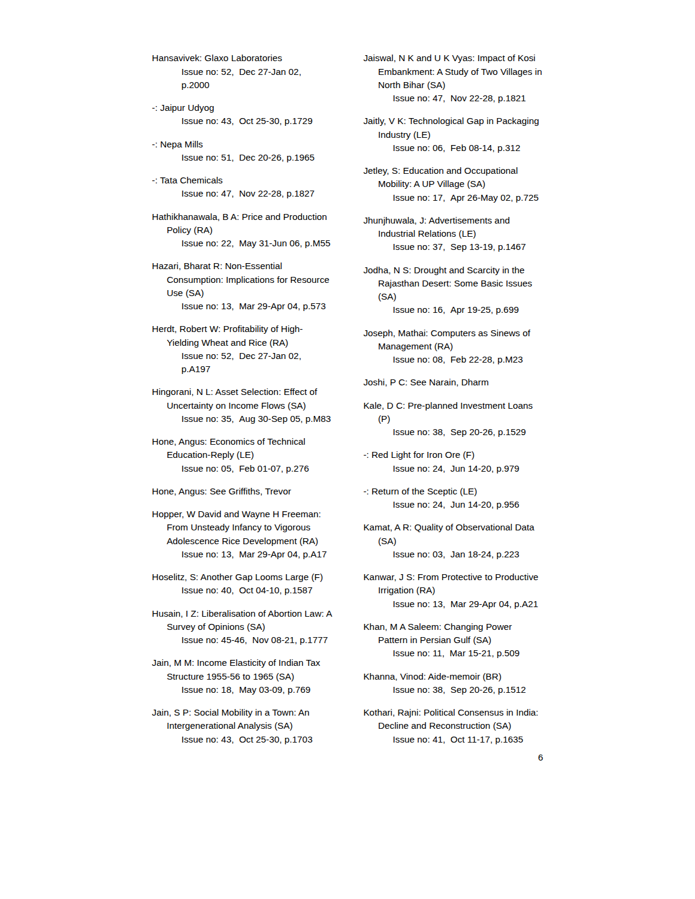Hansavivek: Glaxo LaboratoriesIssue no: 52, Dec 27-Jan 02, p.2000
-: Jaipur UdyogIssue no: 43, Oct 25-30, p.1729
-: Nepa MillsIssue no: 51, Dec 20-26, p.1965
-: Tata ChemicalsIssue no: 47, Nov 22-28, p.1827
Hathikhanawala, B A: Price and Production Policy (RA)Issue no: 22, May 31-Jun 06, p.M55
Hazari, Bharat R: Non-Essential Consumption: Implications for Resource Use (SA)Issue no: 13, Mar 29-Apr 04, p.573
Herdt, Robert W: Profitability of High-Yielding Wheat and Rice (RA)Issue no: 52, Dec 27-Jan 02, p.A197
Hingorani, N L: Asset Selection: Effect of Uncertainty on Income Flows (SA)Issue no: 35, Aug 30-Sep 05, p.M83
Hone, Angus: Economics of Technical Education-Reply (LE)Issue no: 05, Feb 01-07, p.276
Hone, Angus: See Griffiths, Trevor
Hopper, W David and Wayne H Freeman: From Unsteady Infancy to Vigorous Adolescence Rice Development (RA)Issue no: 13, Mar 29-Apr 04, p.A17
Hoselitz, S: Another Gap Looms Large (F)Issue no: 40, Oct 04-10, p.1587
Husain, I Z: Liberalisation of Abortion Law: A Survey of Opinions (SA)Issue no: 45-46, Nov 08-21, p.1777
Jain, M M: Income Elasticity of Indian Tax Structure 1955-56 to 1965 (SA)Issue no: 18, May 03-09, p.769
Jain, S P: Social Mobility in a Town: An Intergenerational Analysis (SA)Issue no: 43, Oct 25-30, p.1703
Jaiswal, N K and U K Vyas: Impact of Kosi Embankment: A Study of Two Villages in North Bihar (SA)Issue no: 47, Nov 22-28, p.1821
Jaitly, V K: Technological Gap in Packaging Industry (LE)Issue no: 06, Feb 08-14, p.312
Jetley, S: Education and Occupational Mobility: A UP Village (SA)Issue no: 17, Apr 26-May 02, p.725
Jhunjhuwala, J: Advertisements and Industrial Relations (LE)Issue no: 37, Sep 13-19, p.1467
Jodha, N S: Drought and Scarcity in the Rajasthan Desert: Some Basic Issues (SA)Issue no: 16, Apr 19-25, p.699
Joseph, Mathai: Computers as Sinews of Management (RA)Issue no: 08, Feb 22-28, p.M23
Joshi, P C: See Narain, Dharm
Kale, D C: Pre-planned Investment Loans (P)Issue no: 38, Sep 20-26, p.1529
-: Red Light for Iron Ore (F)Issue no: 24, Jun 14-20, p.979
-: Return of the Sceptic (LE)Issue no: 24, Jun 14-20, p.956
Kamat, A R: Quality of Observational Data (SA)Issue no: 03, Jan 18-24, p.223
Kanwar, J S: From Protective to Productive Irrigation (RA)Issue no: 13, Mar 29-Apr 04, p.A21
Khan, M A Saleem: Changing Power Pattern in Persian Gulf (SA)Issue no: 11, Mar 15-21, p.509
Khanna, Vinod: Aide-memoir (BR)Issue no: 38, Sep 20-26, p.1512
Kothari, Rajni: Political Consensus in India: Decline and Reconstruction (SA)Issue no: 41, Oct 11-17, p.1635
6